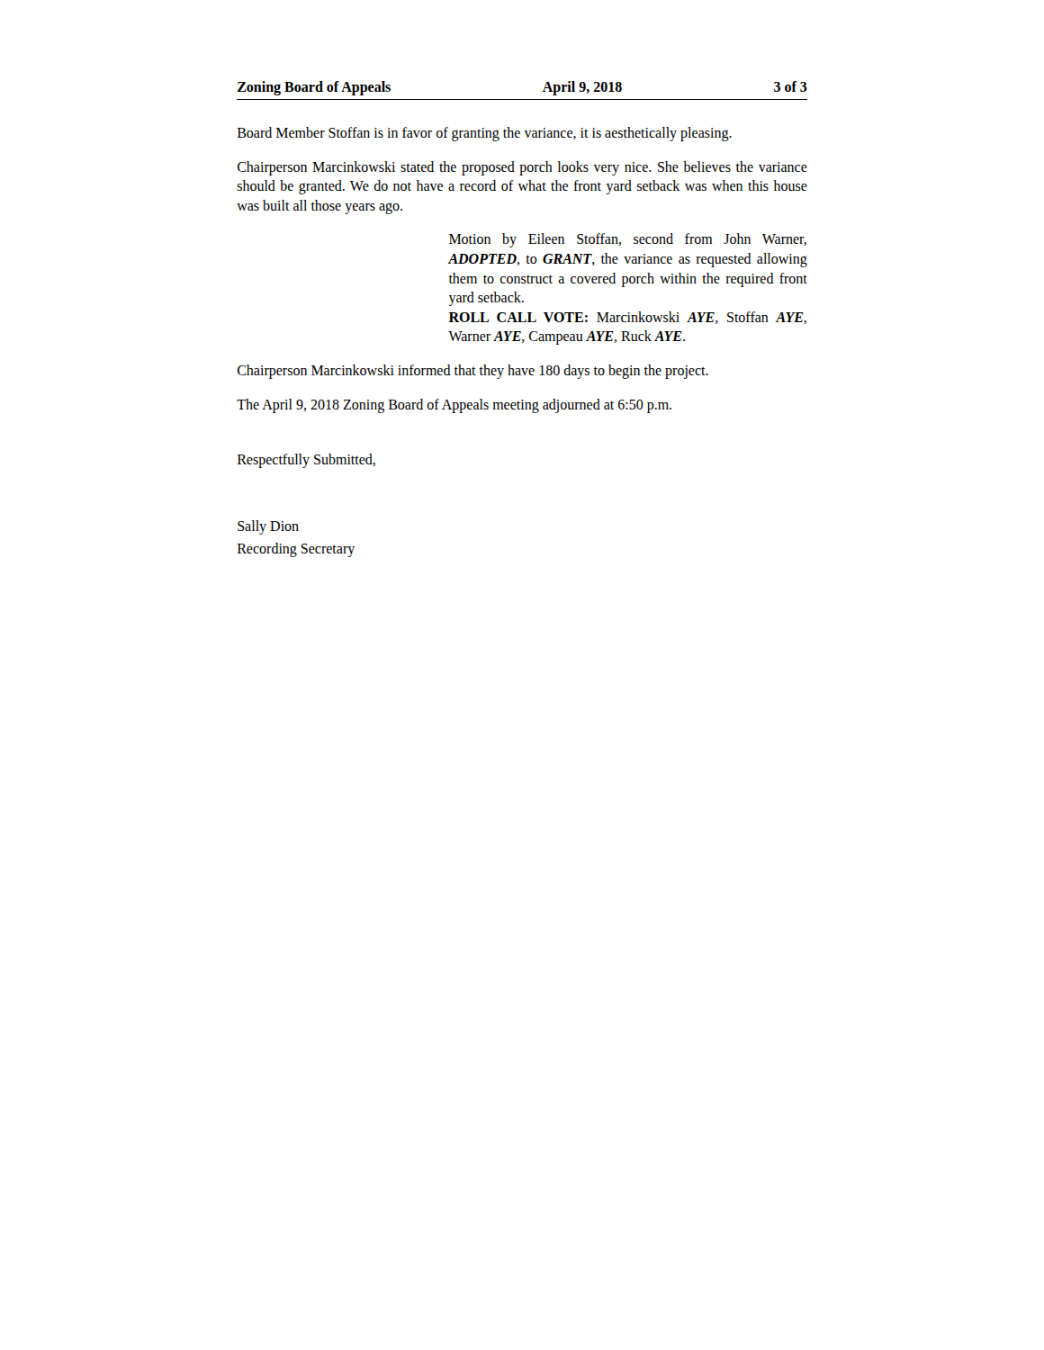Zoning Board of Appeals April 9, 2018 3 of 3
Board Member Stoffan is in favor of granting the variance, it is aesthetically pleasing.
Chairperson Marcinkowski stated the proposed porch looks very nice. She believes the variance should be granted. We do not have a record of what the front yard setback was when this house was built all those years ago.
Motion by Eileen Stoffan, second from John Warner, ADOPTED, to GRANT, the variance as requested allowing them to construct a covered porch within the required front yard setback.
ROLL CALL VOTE: Marcinkowski AYE, Stoffan AYE, Warner AYE, Campeau AYE, Ruck AYE.
Chairperson Marcinkowski informed that they have 180 days to begin the project.
The April 9, 2018 Zoning Board of Appeals meeting adjourned at 6:50 p.m.
Respectfully Submitted,
Sally Dion
Recording Secretary